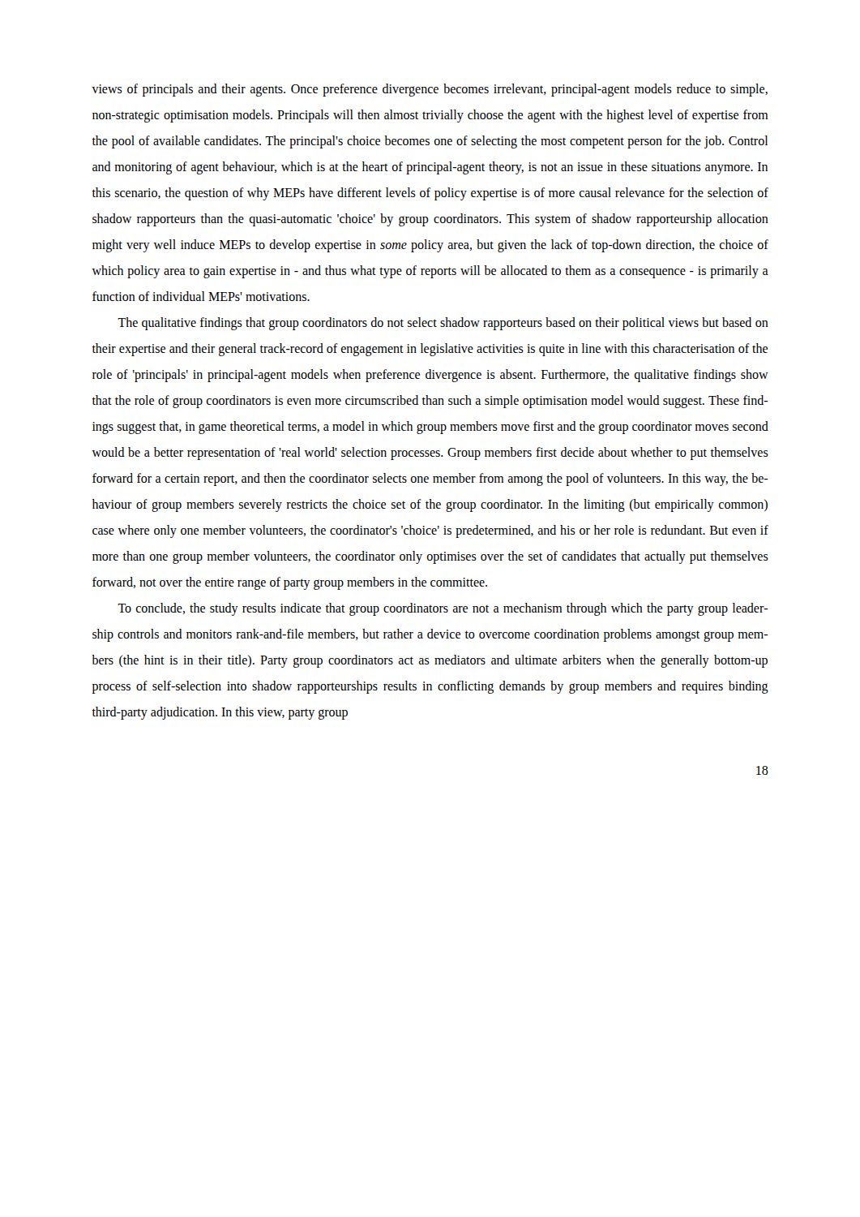views of principals and their agents. Once preference divergence becomes irrelevant, principal-agent models reduce to simple, non-strategic optimisation models. Principals will then almost trivially choose the agent with the highest level of expertise from the pool of available candidates. The principal's choice becomes one of selecting the most competent person for the job. Control and monitoring of agent behaviour, which is at the heart of principal-agent theory, is not an issue in these situations anymore. In this scenario, the question of why MEPs have different levels of policy expertise is of more causal relevance for the selection of shadow rapporteurs than the quasi-automatic 'choice' by group coordinators. This system of shadow rapporteurship allocation might very well induce MEPs to develop expertise in some policy area, but given the lack of top-down direction, the choice of which policy area to gain expertise in - and thus what type of reports will be allocated to them as a consequence - is primarily a function of individual MEPs' motivations.
The qualitative findings that group coordinators do not select shadow rapporteurs based on their political views but based on their expertise and their general track-record of engagement in legislative activities is quite in line with this characterisation of the role of 'principals' in principal-agent models when preference divergence is absent. Furthermore, the qualitative findings show that the role of group coordinators is even more circumscribed than such a simple optimisation model would suggest. These findings suggest that, in game theoretical terms, a model in which group members move first and the group coordinator moves second would be a better representation of 'real world' selection processes. Group members first decide about whether to put themselves forward for a certain report, and then the coordinator selects one member from among the pool of volunteers. In this way, the behaviour of group members severely restricts the choice set of the group coordinator. In the limiting (but empirically common) case where only one member volunteers, the coordinator's 'choice' is predetermined, and his or her role is redundant. But even if more than one group member volunteers, the coordinator only optimises over the set of candidates that actually put themselves forward, not over the entire range of party group members in the committee.
To conclude, the study results indicate that group coordinators are not a mechanism through which the party group leadership controls and monitors rank-and-file members, but rather a device to overcome coordination problems amongst group members (the hint is in their title). Party group coordinators act as mediators and ultimate arbiters when the generally bottom-up process of self-selection into shadow rapporteurships results in conflicting demands by group members and requires binding third-party adjudication. In this view, party group
18